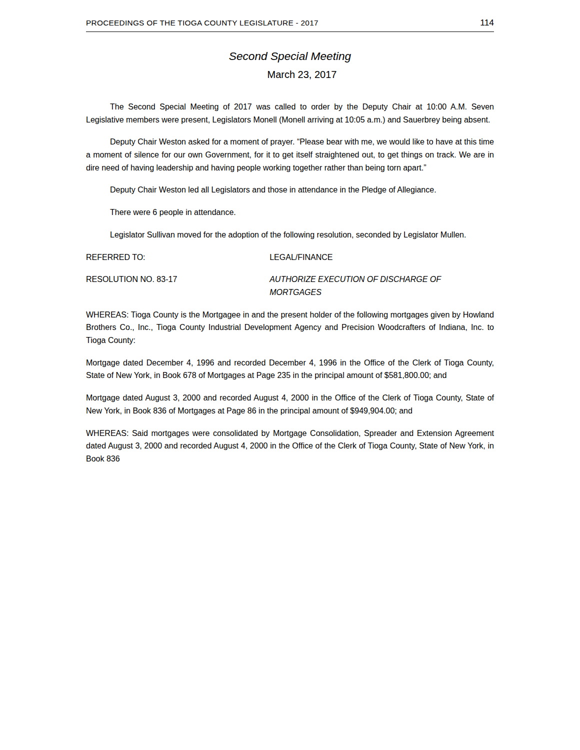PROCEEDINGS OF THE TIOGA COUNTY LEGISLATURE - 2017 114
Second Special Meeting
March 23, 2017
The Second Special Meeting of 2017 was called to order by the Deputy Chair at 10:00 A.M. Seven Legislative members were present, Legislators Monell (Monell arriving at 10:05 a.m.) and Sauerbrey being absent.
Deputy Chair Weston asked for a moment of prayer. “Please bear with me, we would like to have at this time a moment of silence for our own Government, for it to get itself straightened out, to get things on track. We are in dire need of having leadership and having people working together rather than being torn apart.”
Deputy Chair Weston led all Legislators and those in attendance in the Pledge of Allegiance.
There were 6 people in attendance.
Legislator Sullivan moved for the adoption of the following resolution, seconded by Legislator Mullen.
REFERRED TO: LEGAL/FINANCE
RESOLUTION NO. 83-17 AUTHORIZE EXECUTION OF DISCHARGE OF MORTGAGES
WHEREAS: Tioga County is the Mortgagee in and the present holder of the following mortgages given by Howland Brothers Co., Inc., Tioga County Industrial Development Agency and Precision Woodcrafters of Indiana, Inc. to Tioga County:
Mortgage dated December 4, 1996 and recorded December 4, 1996 in the Office of the Clerk of Tioga County, State of New York, in Book 678 of Mortgages at Page 235 in the principal amount of $581,800.00; and
Mortgage dated August 3, 2000 and recorded August 4, 2000 in the Office of the Clerk of Tioga County, State of New York, in Book 836 of Mortgages at Page 86 in the principal amount of $949,904.00; and
WHEREAS: Said mortgages were consolidated by Mortgage Consolidation, Spreader and Extension Agreement dated August 3, 2000 and recorded August 4, 2000 in the Office of the Clerk of Tioga County, State of New York, in Book 836